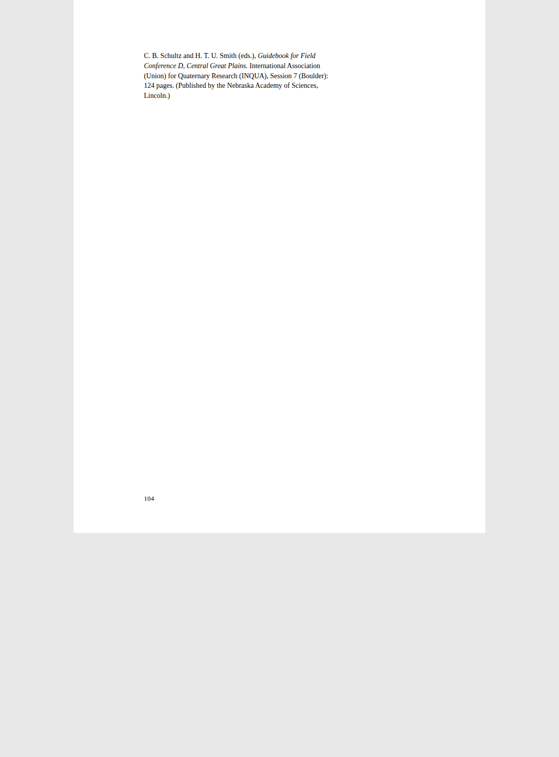C. B. Schultz and H. T. U. Smith (eds.), Guidebook for Field Conference D, Central Great Plains. International Association (Union) for Quaternary Research (INQUA), Session 7 (Boulder): 124 pages. (Published by the Nebraska Academy of Sciences, Lincoln.)
104